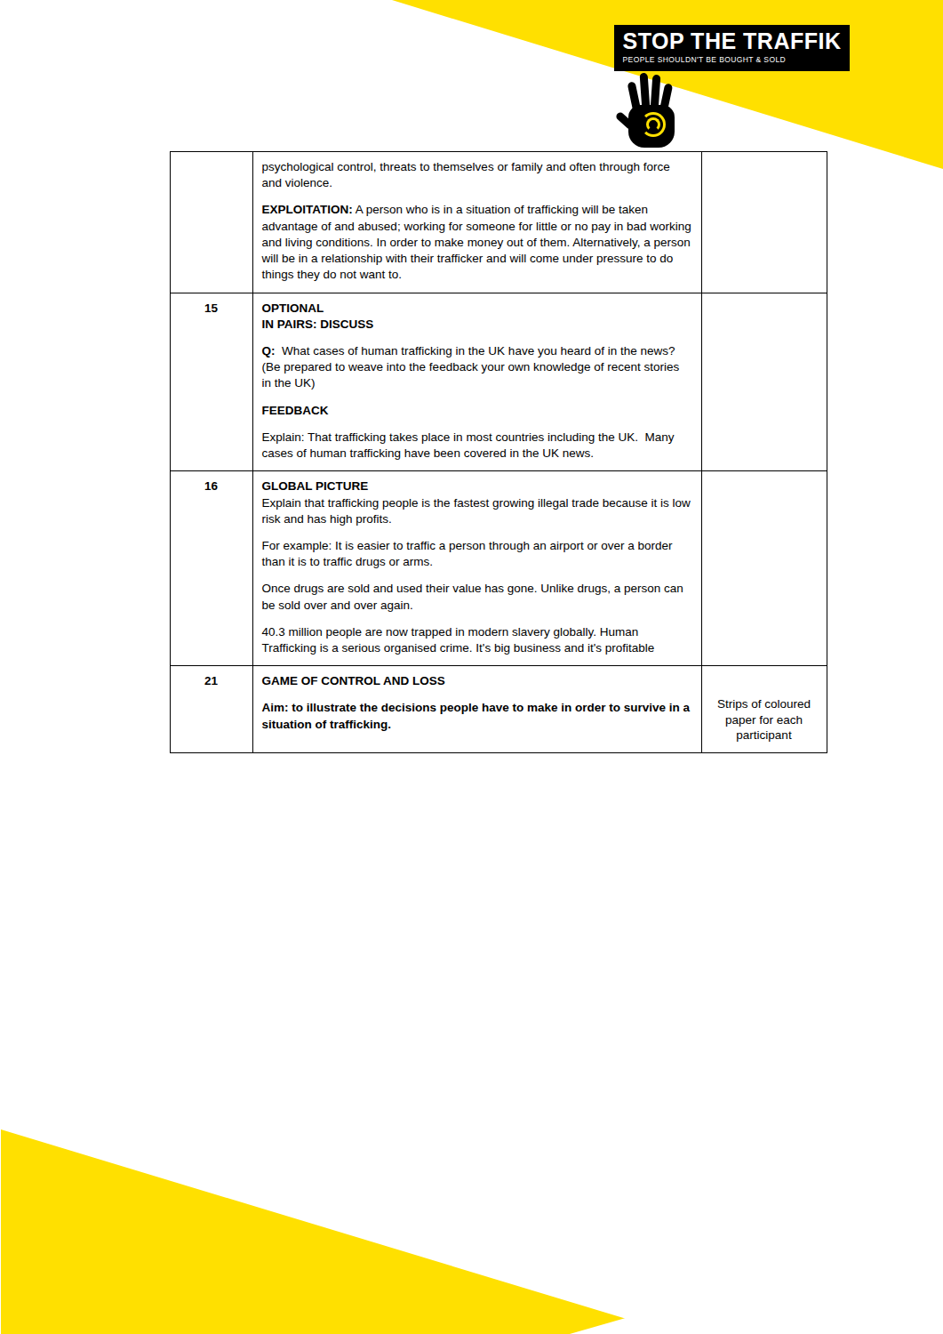STOP THE TRAFFIK
PEOPLE SHOULDN'T BE BOUGHT & SOLD
| | psychological control, threats to themselves or family and often through force and violence. EXPLOITATION: A person who is in a situation of trafficking will be taken advantage of and abused; working for someone for little or no pay in bad working and living conditions. In order to make money out of them. Alternatively, a person will be in a relationship with their trafficker and will come under pressure to do things they do not want to. | |
| 15 | OPTIONAL IN PAIRS: DISCUSS Q: What cases of human trafficking in the UK have you heard of in the news? (Be prepared to weave into the feedback your own knowledge of recent stories in the UK) FEEDBACK Explain: That trafficking takes place in most countries including the UK. Many cases of human trafficking have been covered in the UK news. | |
| 16 | GLOBAL PICTURE Explain that trafficking people is the fastest growing illegal trade because it is low risk and has high profits. For example: It is easier to traffic a person through an airport or over a border than it is to traffic drugs or arms. Once drugs are sold and used their value has gone. Unlike drugs, a person can be sold over and over again. 40.3 million people are now trapped in modern slavery globally. Human Trafficking is a serious organised crime. It's big business and it's profitable | |
| 21 | GAME OF CONTROL AND LOSS Aim: to illustrate the decisions people have to make in order to survive in a situation of trafficking. | Strips of coloured paper for each participant |